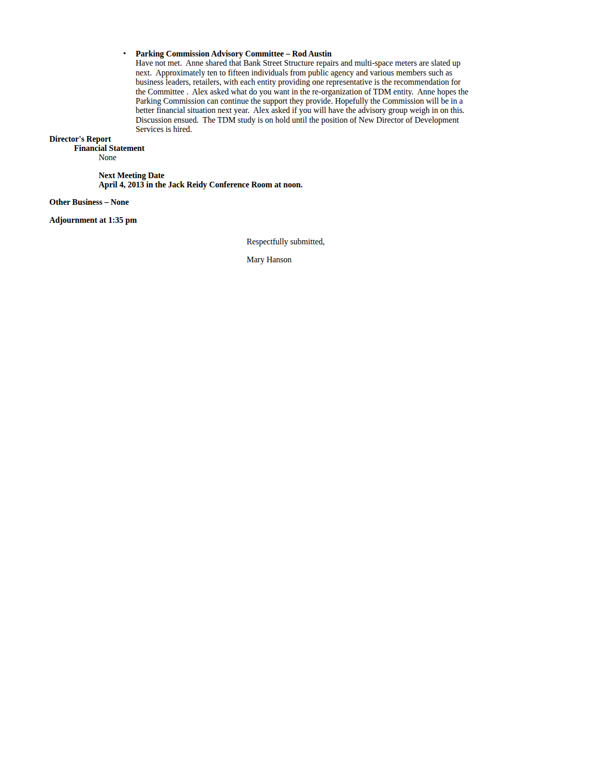Parking Commission Advisory Committee – Rod Austin
Have not met. Anne shared that Bank Street Structure repairs and multi-space meters are slated up next. Approximately ten to fifteen individuals from public agency and various members such as business leaders, retailers, with each entity providing one representative is the recommendation for the Committee . Alex asked what do you want in the re-organization of TDM entity. Anne hopes the Parking Commission can continue the support they provide. Hopefully the Commission will be in a better financial situation next year. Alex asked if you will have the advisory group weigh in on this. Discussion ensued. The TDM study is on hold until the position of New Director of Development Services is hired.
Director's Report
Financial Statement
None
Next Meeting Date
April 4, 2013 in the Jack Reidy Conference Room at noon.
Other Business – None
Adjournment at 1:35 pm
Respectfully submitted,
Mary Hanson